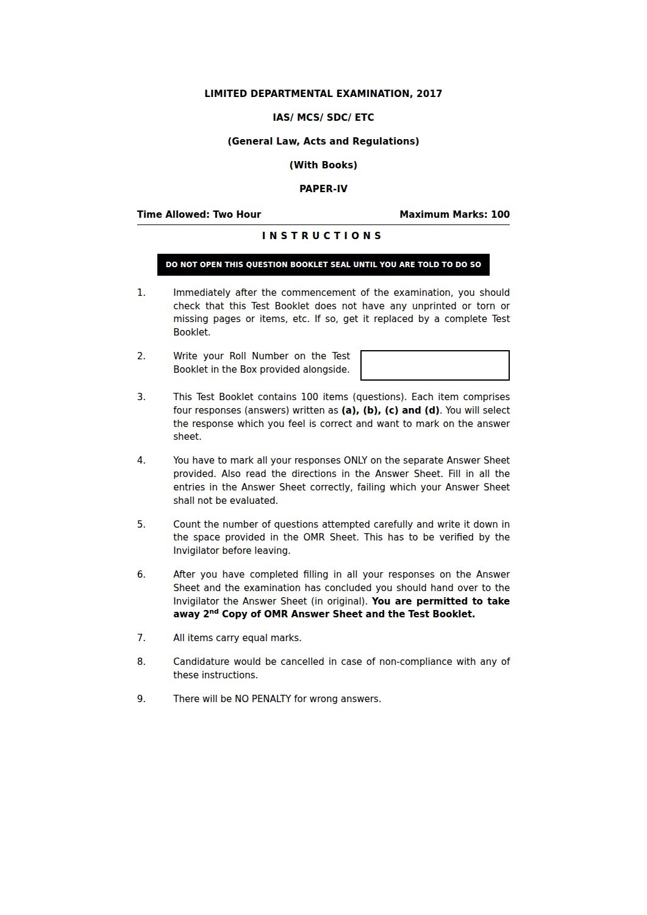LIMITED DEPARTMENTAL EXAMINATION, 2017
IAS/ MCS/ SDC/ ETC
(General Law, Acts and Regulations)
(With Books)
PAPER-IV
Time Allowed: Two Hour Maximum Marks: 100
INSTRUCTIONS
DO NOT OPEN THIS QUESTION BOOKLET SEAL UNTIL YOU ARE TOLD TO DO SO
Immediately after the commencement of the examination, you should check that this Test Booklet does not have any unprinted or torn or missing pages or items, etc. If so, get it replaced by a complete Test Booklet.
Write your Roll Number on the Test Booklet in the Box provided alongside.
This Test Booklet contains 100 items (questions). Each item comprises four responses (answers) written as (a), (b), (c) and (d). You will select the response which you feel is correct and want to mark on the answer sheet.
You have to mark all your responses ONLY on the separate Answer Sheet provided. Also read the directions in the Answer Sheet. Fill in all the entries in the Answer Sheet correctly, failing which your Answer Sheet shall not be evaluated.
Count the number of questions attempted carefully and write it down in the space provided in the OMR Sheet. This has to be verified by the Invigilator before leaving.
After you have completed filling in all your responses on the Answer Sheet and the examination has concluded you should hand over to the Invigilator the Answer Sheet (in original). You are permitted to take away 2nd Copy of OMR Answer Sheet and the Test Booklet.
All items carry equal marks.
Candidature would be cancelled in case of non-compliance with any of these instructions.
There will be NO PENALTY for wrong answers.